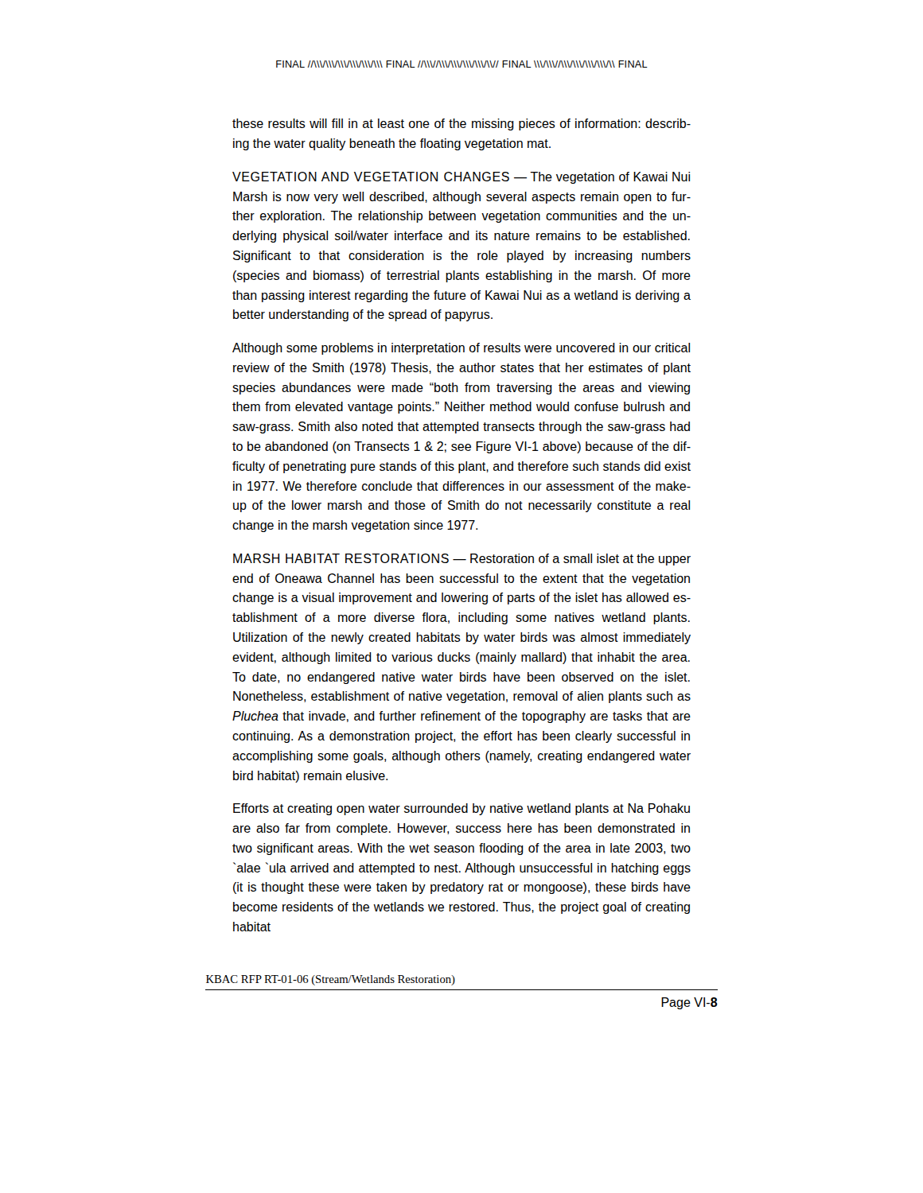FINAL //\\\/\\\/\\\/\\\/\\\/\\\ FINAL //\\\//\\\/\\\/\\\/\\\/\\// FINAL \\\/\\\//\\\/\\\/\\\/\\\/\\ FINAL
these results will fill in at least one of the missing pieces of information: describing the water quality beneath the floating vegetation mat.
VEGETATION AND VEGETATION CHANGES — The vegetation of Kawai Nui Marsh is now very well described, although several aspects remain open to further exploration. The relationship between vegetation communities and the underlying physical soil/water interface and its nature remains to be established. Significant to that consideration is the role played by increasing numbers (species and biomass) of terrestrial plants establishing in the marsh. Of more than passing interest regarding the future of Kawai Nui as a wetland is deriving a better understanding of the spread of papyrus.
Although some problems in interpretation of results were uncovered in our critical review of the Smith (1978) Thesis, the author states that her estimates of plant species abundances were made “both from traversing the areas and viewing them from elevated vantage points.” Neither method would confuse bulrush and saw-grass. Smith also noted that attempted transects through the saw-grass had to be abandoned (on Transects 1 & 2; see Figure VI-1 above) because of the difficulty of penetrating pure stands of this plant, and therefore such stands did exist in 1977. We therefore conclude that differences in our assessment of the make-up of the lower marsh and those of Smith do not necessarily constitute a real change in the marsh vegetation since 1977.
MARSH HABITAT RESTORATIONS — Restoration of a small islet at the upper end of Oneawa Channel has been successful to the extent that the vegetation change is a visual improvement and lowering of parts of the islet has allowed establishment of a more diverse flora, including some natives wetland plants. Utilization of the newly created habitats by water birds was almost immediately evident, although limited to various ducks (mainly mallard) that inhabit the area. To date, no endangered native water birds have been observed on the islet. Nonetheless, establishment of native vegetation, removal of alien plants such as Pluchea that invade, and further refinement of the topography are tasks that are continuing. As a demonstration project, the effort has been clearly successful in accomplishing some goals, although others (namely, creating endangered water bird habitat) remain elusive.
Efforts at creating open water surrounded by native wetland plants at Na Pohaku are also far from complete. However, success here has been demonstrated in two significant areas. With the wet season flooding of the area in late 2003, two `alae `ula arrived and attempted to nest. Although unsuccessful in hatching eggs (it is thought these were taken by predatory rat or mongoose), these birds have become residents of the wetlands we restored. Thus, the project goal of creating habitat
KBAC RFP RT-01-06 (Stream/Wetlands Restoration)
Page VI-8